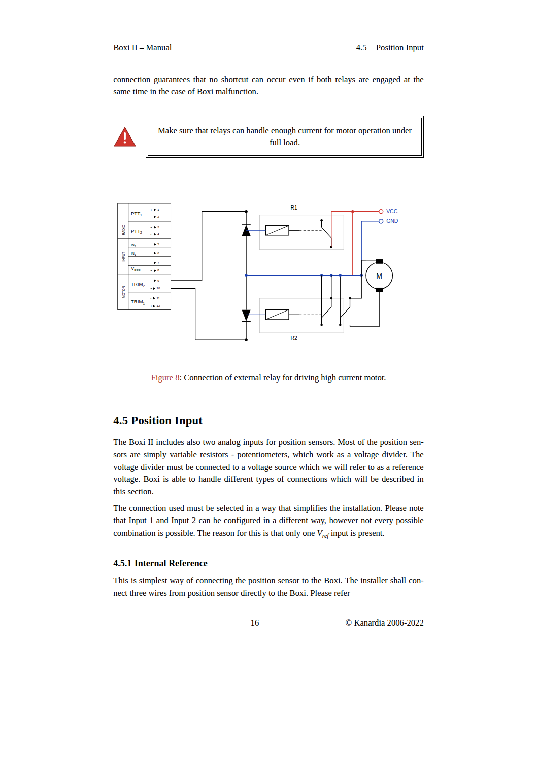Boxi II – Manual
4.5 Position Input
connection guarantees that no shortcut can occur even if both relays are engaged at the same time in the case of Boxi malfunction.
Make sure that relays can handle enough current for motor operation under full load.
RADIO INPUT MOTOR PTT1 PTT2 IN2 IN1 VREF TRIM2 TRIM1 12 34 56 78 910 1112 +- +- -+ -+ -+ R1 R2 VCC GND M
Figure 8: Connection of external relay for driving high current motor.
4.5 Position Input
The Boxi II includes also two analog inputs for position sensors. Most of the position sensors are simply variable resistors - potentiometers, which work as a voltage divider. The voltage divider must be connected to a voltage source which we will refer to as a reference voltage. Boxi is able to handle different types of connections which will be described in this section.
The connection used must be selected in a way that simplifies the installation. Please note that Input 1 and Input 2 can be configured in a different way, however not every possible combination is possible. The reason for this is that only one Vref input is present.
4.5.1 Internal Reference
This is simplest way of connecting the position sensor to the Boxi. The installer shall connect three wires from position sensor directly to the Boxi. Please refer
16
© Kanardia 2006-2022